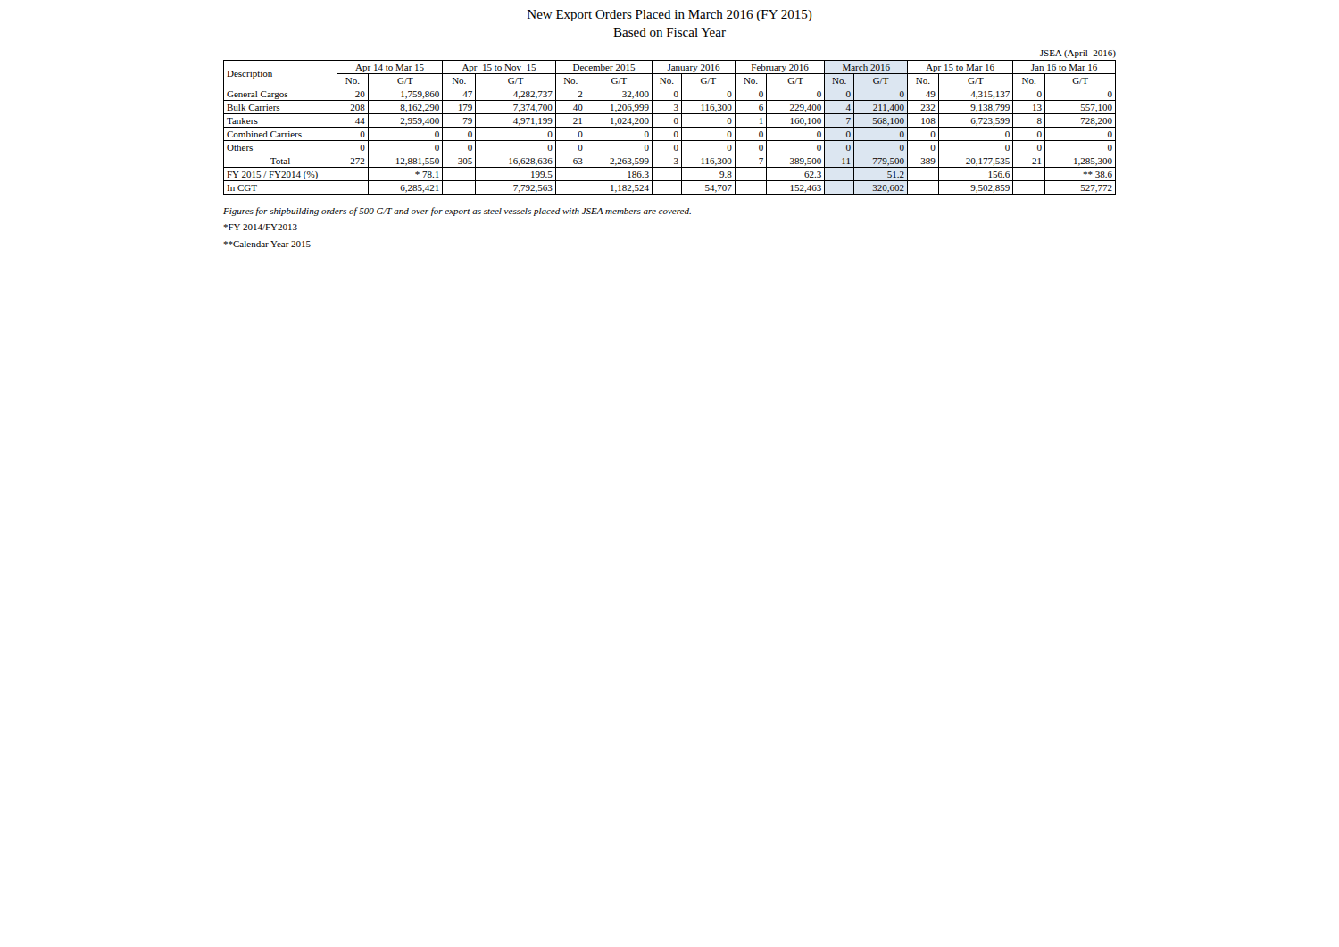New Export Orders Placed in March 2016 (FY 2015)
Based on Fiscal Year
JSEA (April 2016)
| Description | Apr 14 to Mar 15 | Apr 15 to Nov 15 | December 2015 | January 2016 | February 2016 | March 2016 | Apr 15 to Mar 16 | Jan 16 to Mar 16 |
| --- | --- | --- | --- | --- | --- | --- | --- | --- |
| No. | G/T | No. | G/T | No. | G/T | No. | G/T | No. | G/T | No. | G/T | No. | G/T | No. | G/T |
| General Cargos | 20 | 1,759,860 | 47 | 4,282,737 | 2 | 32,400 | 0 | 0 | 0 | 0 | 0 | 0 | 49 | 4,315,137 | 0 | 0 |
| Bulk Carriers | 208 | 8,162,290 | 179 | 7,374,700 | 40 | 1,206,999 | 3 | 116,300 | 6 | 229,400 | 4 | 211,400 | 232 | 9,138,799 | 13 | 557,100 |
| Tankers | 44 | 2,959,400 | 79 | 4,971,199 | 21 | 1,024,200 | 0 | 0 | 1 | 160,100 | 7 | 568,100 | 108 | 6,723,599 | 8 | 728,200 |
| Combined Carriers | 0 | 0 | 0 | 0 | 0 | 0 | 0 | 0 | 0 | 0 | 0 | 0 | 0 | 0 | 0 | 0 |
| Others | 0 | 0 | 0 | 0 | 0 | 0 | 0 | 0 | 0 | 0 | 0 | 0 | 0 | 0 | 0 | 0 |
| Total | 272 | 12,881,550 | 305 | 16,628,636 | 63 | 2,263,599 | 3 | 116,300 | 7 | 389,500 | 11 | 779,500 | 389 | 20,177,535 | 21 | 1,285,300 |
| FY 2015 / FY2014 (%) | | * 78.1 | | 199.5 | | 186.3 | | 9.8 | | 62.3 | | 51.2 | | 156.6 | | ** 38.6 |
| In CGT | | 6,285,421 | | 7,792,563 | | 1,182,524 | | 54,707 | | 152,463 | | 320,602 | | 9,502,859 | | 527,772 |
Figures for shipbuilding orders of 500 G/T and over for export as steel vessels placed with JSEA members are covered.
*FY 2014/FY2013
**Calendar Year 2015